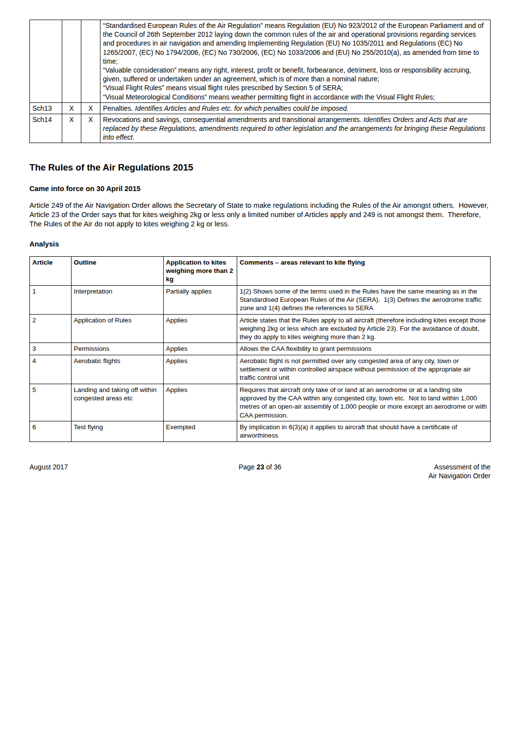| | | | “Standardised European Rules of the Air Regulation” means Regulation (EU) No 923/2012 of the European Parliament and of the Council of 26th September 2012 laying down the common rules of the air and operational provisions regarding services and procedures in air navigation and amending Implementing Regulation (EU) No 1035/2011 and Regulations (EC) No 1265/2007, (EC) No 1794/2006, (EC) No 730/2006, (EC) No 1033/2006 and (EU) No 255/2010(a), as amended from time to time; “Valuable consideration” means any right, interest, profit or benefit, forbearance, detriment, loss or responsibility accruing, given, suffered or undertaken under an agreement, which is of more than a nominal nature; “Visual Flight Rules” means visual flight rules prescribed by Section 5 of SERA; “Visual Meteorological Conditions” means weather permitting flight in accordance with the Visual Flight Rules; |
| Sch13 | X | X | Penalties. Identifies Articles and Rules etc. for which penalties could be imposed. |
| Sch14 | X | X | Revocations and savings, consequential amendments and transitional arrangements. Identifies Orders and Acts that are replaced by these Regulations, amendments required to other legislation and the arrangements for bringing these Regulations into effect. |
The Rules of the Air Regulations 2015
Came into force on 30 April 2015
Article 249 of the Air Navigation Order allows the Secretary of State to make regulations including the Rules of the Air amongst others. However, Article 23 of the Order says that for kites weighing 2kg or less only a limited number of Articles apply and 249 is not amongst them. Therefore, The Rules of the Air do not apply to kites weighing 2 kg or less.
Analysis
| Article | Outline | Application to kites weighing more than 2 kg | Comments – areas relevant to kite flying |
| --- | --- | --- | --- |
| 1 | Interpretation | Partially applies | 1(2) Shows some of the terms used in the Rules have the same meaning as in the Standardised European Rules of the Air (SERA). 1(3) Defines the aerodrome traffic zone and 1(4) defines the references to SERA |
| 2 | Application of Rules | Applies | Article states that the Rules apply to all aircraft (therefore including kites except those weighing 2kg or less which are excluded by Article 23). For the avoidance of doubt, they do apply to kites weighing more than 2 kg. |
| 3 | Permissions | Applies | Allows the CAA flexibility to grant permissions |
| 4 | Aerobatic flights | Applies | Aerobatic flight is not permitted over any congested area of any city, town or settlement or within controlled airspace without permission of the appropriate air traffic control unit |
| 5 | Landing and taking off within congested areas etc | Applies | Requires that aircraft only take of or land at an aerodrome or at a landing site approved by the CAA within any congested city, town etc. Not to land within 1,000 metres of an open-air assembly of 1,000 people or more except an aerodrome or with CAA permission. |
| 6 | Test flying | Exempted | By implication in 6(3)(a) it applies to aircraft that should have a certificate of airworthiness |
August 2017
Page 23 of 36
Assessment of the
Air Navigation Order